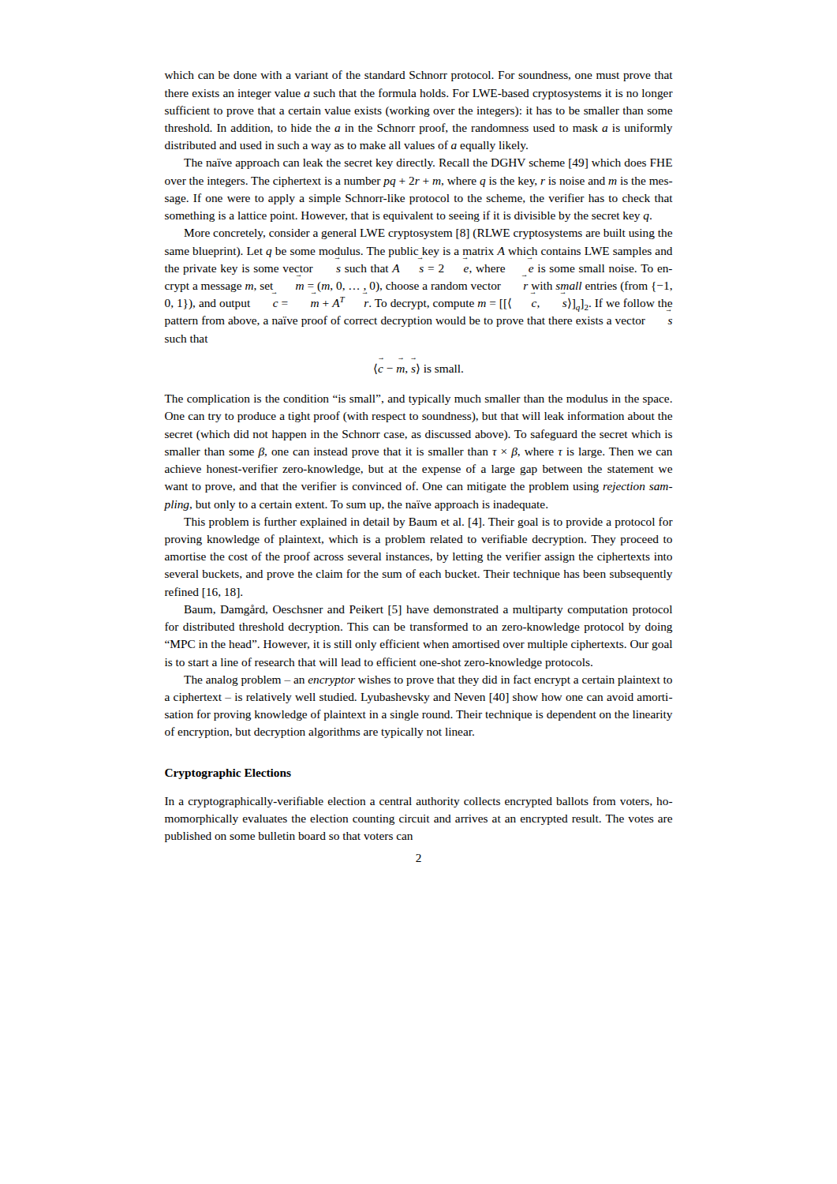which can be done with a variant of the standard Schnorr protocol. For soundness, one must prove that there exists an integer value a such that the formula holds. For LWE-based cryptosystems it is no longer sufficient to prove that a certain value exists (working over the integers): it has to be smaller than some threshold. In addition, to hide the a in the Schnorr proof, the randomness used to mask a is uniformly distributed and used in such a way as to make all values of a equally likely.
The naïve approach can leak the secret key directly. Recall the DGHV scheme [49] which does FHE over the integers. The ciphertext is a number pq + 2r + m, where q is the key, r is noise and m is the message. If one were to apply a simple Schnorr-like protocol to the scheme, the verifier has to check that something is a lattice point. However, that is equivalent to seeing if it is divisible by the secret key q.
More concretely, consider a general LWE cryptosystem [8] (RLWE cryptosystems are built using the same blueprint). Let q be some modulus. The public key is a matrix A which contains LWE samples and the private key is some vector s such that As = 2e, where e is some small noise. To encrypt a message m, set m = (m, 0, … , 0), choose a random vector r with small entries (from {−1, 0, 1}), and output c = m + AT r. To decrypt, compute m = [[⟨c, s⟩]q]2. If we follow the pattern from above, a naïve proof of correct decryption would be to prove that there exists a vector s such that
⟨c − m, s⟩ is small.
The complication is the condition “is small”, and typically much smaller than the modulus in the space. One can try to produce a tight proof (with respect to soundness), but that will leak information about the secret (which did not happen in the Schnorr case, as discussed above). To safeguard the secret which is smaller than some β, one can instead prove that it is smaller than τ × β, where τ is large. Then we can achieve honest-verifier zero-knowledge, but at the expense of a large gap between the statement we want to prove, and that the verifier is convinced of. One can mitigate the problem using rejection sampling, but only to a certain extent. To sum up, the naïve approach is inadequate.
This problem is further explained in detail by Baum et al. [4]. Their goal is to provide a protocol for proving knowledge of plaintext, which is a problem related to verifiable decryption. They proceed to amortise the cost of the proof across several instances, by letting the verifier assign the ciphertexts into several buckets, and prove the claim for the sum of each bucket. Their technique has been subsequently refined [16, 18].
Baum, Damgård, Oeschsner and Peikert [5] have demonstrated a multiparty computation protocol for distributed threshold decryption. This can be transformed to an zero-knowledge protocol by doing “MPC in the head”. However, it is still only efficient when amortised over multiple ciphertexts. Our goal is to start a line of research that will lead to efficient one-shot zero-knowledge protocols.
The analog problem – an encryptor wishes to prove that they did in fact encrypt a certain plaintext to a ciphertext – is relatively well studied. Lyubashevsky and Neven [40] show how one can avoid amortisation for proving knowledge of plaintext in a single round. Their technique is dependent on the linearity of encryption, but decryption algorithms are typically not linear.
Cryptographic Elections
In a cryptographically-verifiable election a central authority collects encrypted ballots from voters, homomorphically evaluates the election counting circuit and arrives at an encrypted result. The votes are published on some bulletin board so that voters can
2